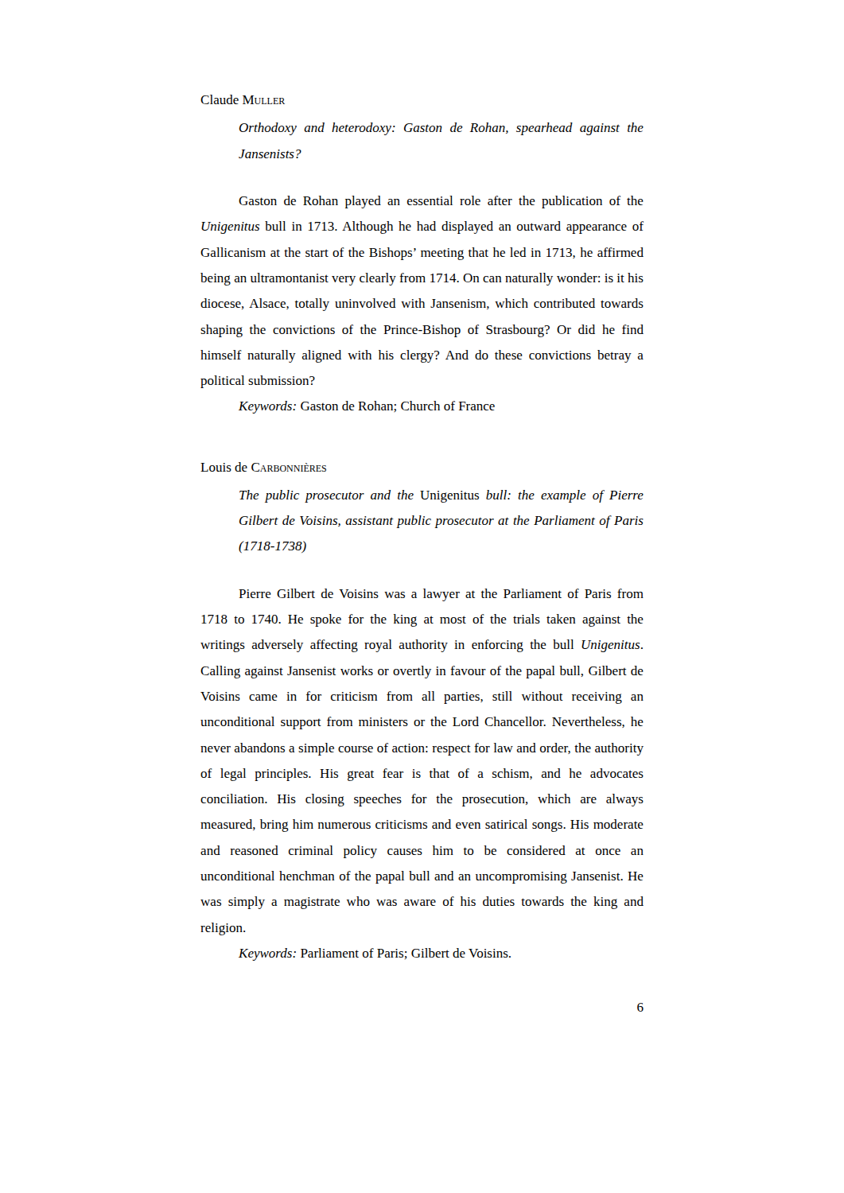Claude Muller
Orthodoxy and heterodoxy: Gaston de Rohan, spearhead against the Jansenists?
Gaston de Rohan played an essential role after the publication of the Unigenitus bull in 1713. Although he had displayed an outward appearance of Gallicanism at the start of the Bishops’ meeting that he led in 1713, he affirmed being an ultramontanist very clearly from 1714. On can naturally wonder: is it his diocese, Alsace, totally uninvolved with Jansenism, which contributed towards shaping the convictions of the Prince-Bishop of Strasbourg? Or did he find himself naturally aligned with his clergy? And do these convictions betray a political submission?
Keywords: Gaston de Rohan; Church of France
Louis de Carbonnières
The public prosecutor and the Unigenitus bull: the example of Pierre Gilbert de Voisins, assistant public prosecutor at the Parliament of Paris (1718-1738)
Pierre Gilbert de Voisins was a lawyer at the Parliament of Paris from 1718 to 1740. He spoke for the king at most of the trials taken against the writings adversely affecting royal authority in enforcing the bull Unigenitus. Calling against Jansenist works or overtly in favour of the papal bull, Gilbert de Voisins came in for criticism from all parties, still without receiving an unconditional support from ministers or the Lord Chancellor. Nevertheless, he never abandons a simple course of action: respect for law and order, the authority of legal principles. His great fear is that of a schism, and he advocates conciliation. His closing speeches for the prosecution, which are always measured, bring him numerous criticisms and even satirical songs. His moderate and reasoned criminal policy causes him to be considered at once an unconditional henchman of the papal bull and an uncompromising Jansenist. He was simply a magistrate who was aware of his duties towards the king and religion.
Keywords: Parliament of Paris; Gilbert de Voisins.
6